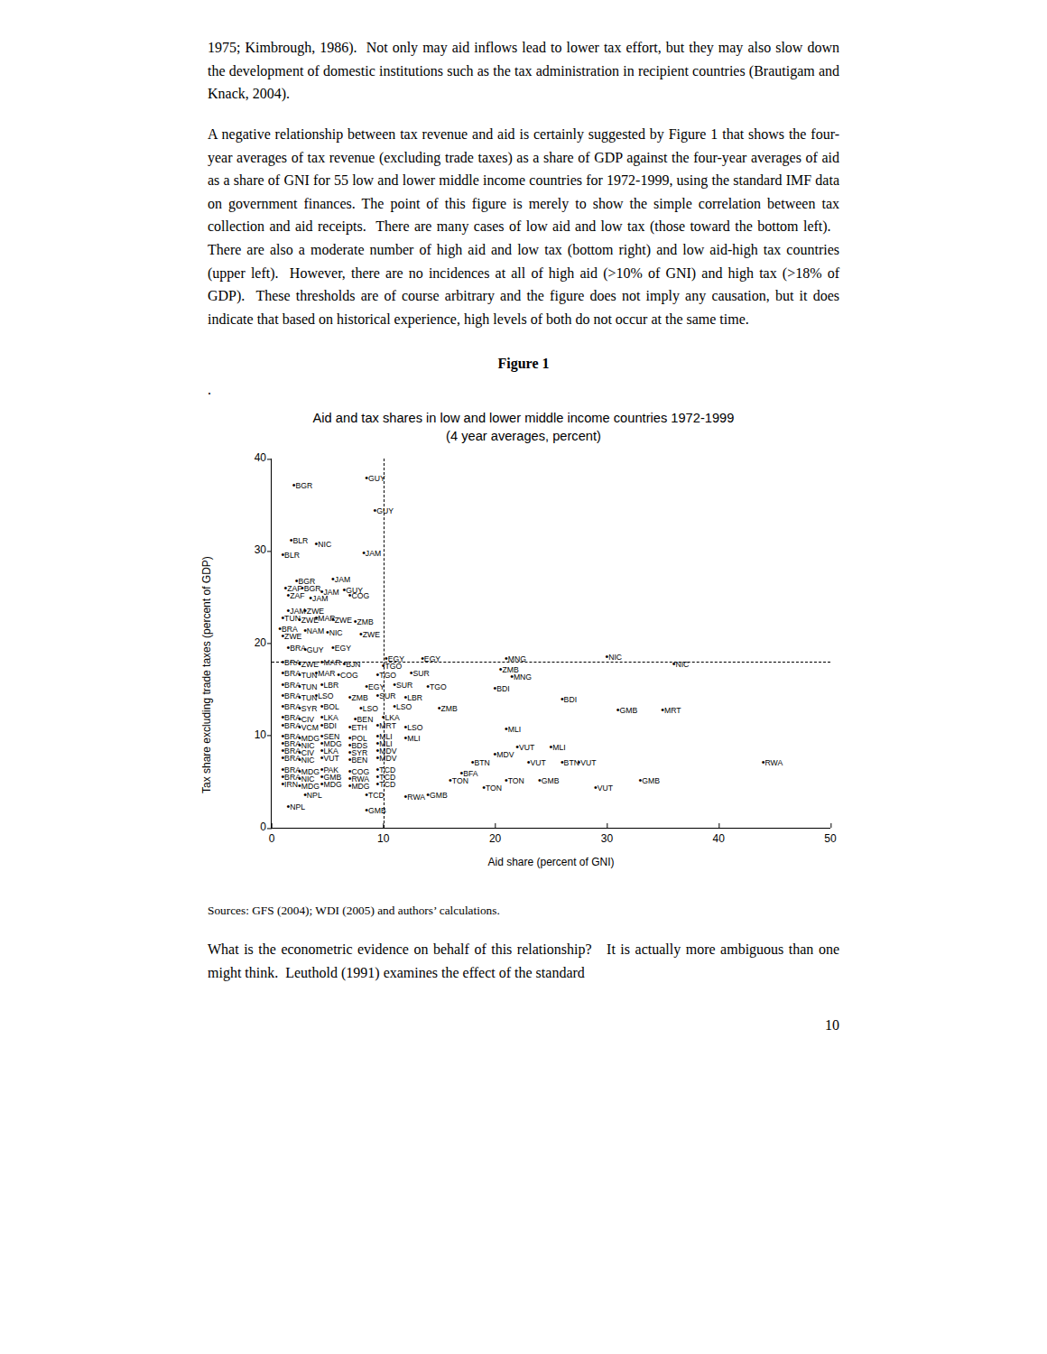1975; Kimbrough, 1986). Not only may aid inflows lead to lower tax effort, but they may also slow down the development of domestic institutions such as the tax administration in recipient countries (Brautigam and Knack, 2004).
A negative relationship between tax revenue and aid is certainly suggested by Figure 1 that shows the four-year averages of tax revenue (excluding trade taxes) as a share of GDP against the four-year averages of aid as a share of GNI for 55 low and lower middle income countries for 1972-1999, using the standard IMF data on government finances. The point of this figure is merely to show the simple correlation between tax collection and aid receipts. There are many cases of low aid and low tax (those toward the bottom left). There are also a moderate number of high aid and low tax (bottom right) and low aid-high tax countries (upper left). However, there are no incidences at all of high aid (>10% of GNI) and high tax (>18% of GDP). These thresholds are of course arbitrary and the figure does not imply any causation, but it does indicate that based on historical experience, high levels of both do not occur at the same time.
Figure 1
.
Aid and tax shares in low and lower middle income countries 1972-1999
(4 year averages, percent)
Tax share excluding trade taxes (percent of GDP)
40
30
20
10
0
0
10
20
30
40
50
Aid share (percent of GNI)
BGR
GUY
GUY
BLR
NIC
BLR
JAM
BGR
JAM
ZAF
BGR
JAM
GUY
COG
ZAF
JAM
JAM
ZWE
TUN
ZWE
MAR
ZWE
ZMB
BRA
NAM
NIC
ZWE
ZWE
BRA
GUY
EGY
EGY
EGY
MNG
NIC
NIC
BRA
ZWE
MAR
BJN
TGO
ZMB
BRA
TUN
MAR
COG
TGO
SUR
MNG
BRA
TUN
LBR
EGY
SUR
TGO
BDI
BRA
TUN
LSO
ZMB
SUR
LBR
BDI
BRA
SYR
BOL
LSO
LSO
ZMB
GMB
MRT
BRA
CIV
LKA
BEN
LKA
BRA
VCM
BDI
ETH
MRT
LSO
MLI
BRA
MDG
SEN
POL
MLI
MLI
BRA
NIC
MDG
BDS
MLI
VUT
MLI
BRA
CIV
LKA
SYR
MDV
MDV
BRA
NIC
VUT
BEN
MDV
BTN
VUT
BTN
VUT
RWA
BRA
MDG
PAK
COG
TCD
BFA
BRA
NIC
GMB
RWA
TCD
TON
TON
GMB
GMB
IRN
MDG
MDG
MDG
TCD
TON
VUT
NPL
TCD
RWA
GMB
NPL
GMB
Sources: GFS (2004); WDI (2005) and authors’ calculations.
What is the econometric evidence on behalf of this relationship? It is actually more ambiguous than one might think. Leuthold (1991) examines the effect of the standard
10